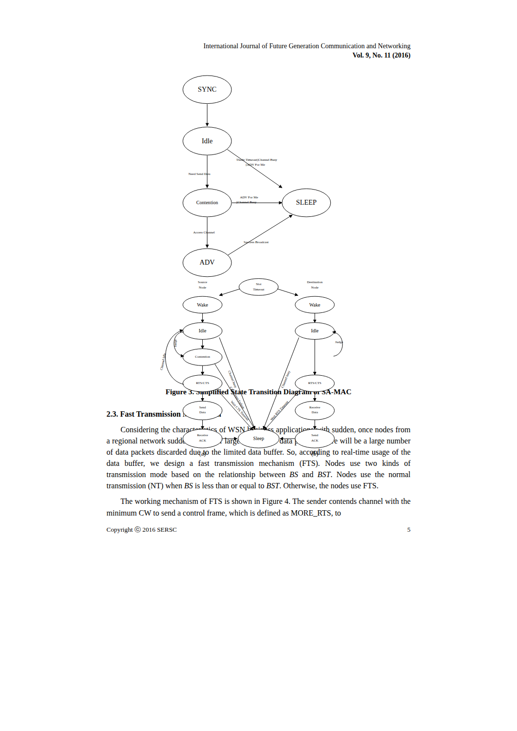International Journal of Future Generation Communication and Networking
Vol. 9, No. 11 (2016)
SYNC Idle Need Send Data Thadv Timeout||Channel Busy ||ADV For Me Contention ADV For Me ||Channel Busy SLEEP Access Channel ADV Success Broadcast Slot Timeout Source Node Destination Node Wake Idle Contention RTS/CTS Send Data Receive ACK Judge Channel Idle Wake Idle RTS/CTS Receive Data Send ACK Judge Sleep Channel busy Contention Failure Wait CTS Timeout Channel busy Wait RTS Timeout (a) (b)
Figure 3. Simplified State Transition Diagram of SA-MAC
2.3. Fast Transmission Mechanism
Considering the characteristics of WSN business applications with sudden, once nodes from a regional network suddenly monitor large amounts of data packets, there will be a large number of data packets discarded due to the limited data buffer. So, according to real-time usage of the data buffer, we design a fast transmission mechanism (FTS). Nodes use two kinds of transmission mode based on the relationship between BS and BST. Nodes use the normal transmission (NT) when BS is less than or equal to BST. Otherwise, the nodes use FTS.
The working mechanism of FTS is shown in Figure 4. The sender contends channel with the minimum CW to send a control frame, which is defined as MORE_RTS, to
Copyright ⓒ 2016 SERSC 5